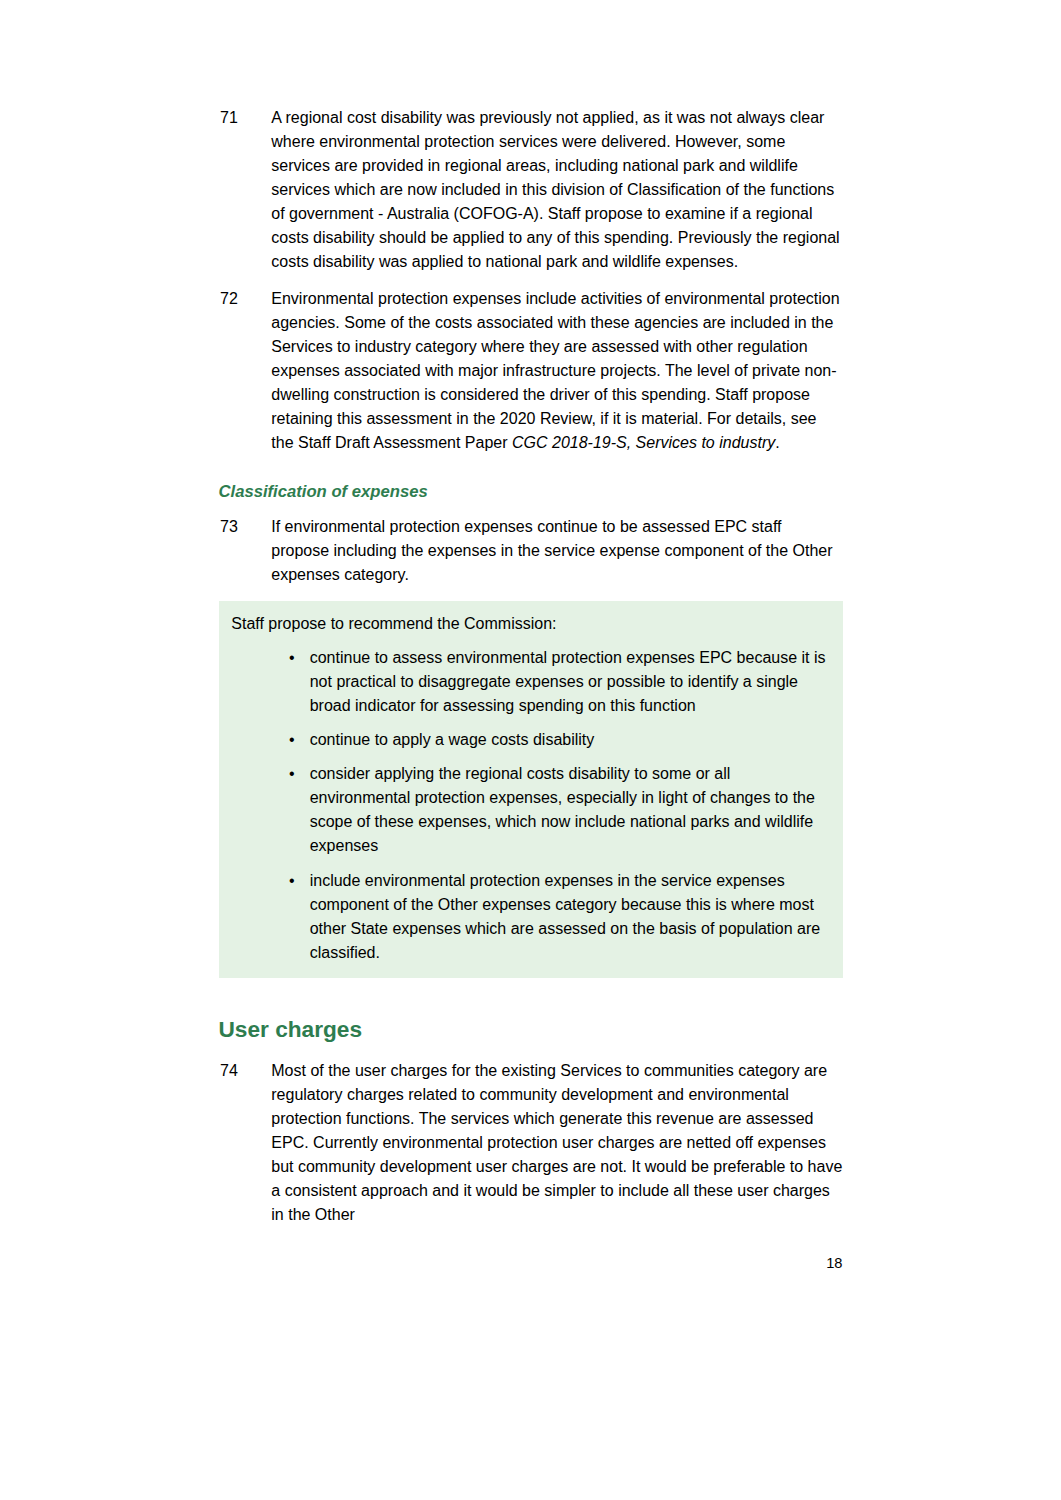71
A regional cost disability was previously not applied, as it was not always clear where environmental protection services were delivered. However, some services are provided in regional areas, including national park and wildlife services which are now included in this division of Classification of the functions of government - Australia (COFOG-A). Staff propose to examine if a regional costs disability should be applied to any of this spending. Previously the regional costs disability was applied to national park and wildlife expenses.
72
Environmental protection expenses include activities of environmental protection agencies. Some of the costs associated with these agencies are included in the Services to industry category where they are assessed with other regulation expenses associated with major infrastructure projects. The level of private non-dwelling construction is considered the driver of this spending. Staff propose retaining this assessment in the 2020 Review, if it is material. For details, see the Staff Draft Assessment Paper CGC 2018-19-S, Services to industry.
Classification of expenses
73
If environmental protection expenses continue to be assessed EPC staff propose including the expenses in the service expense component of the Other expenses category.
Staff propose to recommend the Commission:
continue to assess environmental protection expenses EPC because it is not practical to disaggregate expenses or possible to identify a single broad indicator for assessing spending on this function
continue to apply a wage costs disability
consider applying the regional costs disability to some or all environmental protection expenses, especially in light of changes to the scope of these expenses, which now include national parks and wildlife expenses
include environmental protection expenses in the service expenses component of the Other expenses category because this is where most other State expenses which are assessed on the basis of population are classified.
User charges
74
Most of the user charges for the existing Services to communities category are regulatory charges related to community development and environmental protection functions. The services which generate this revenue are assessed EPC. Currently environmental protection user charges are netted off expenses but community development user charges are not. It would be preferable to have a consistent approach and it would be simpler to include all these user charges in the Other
18